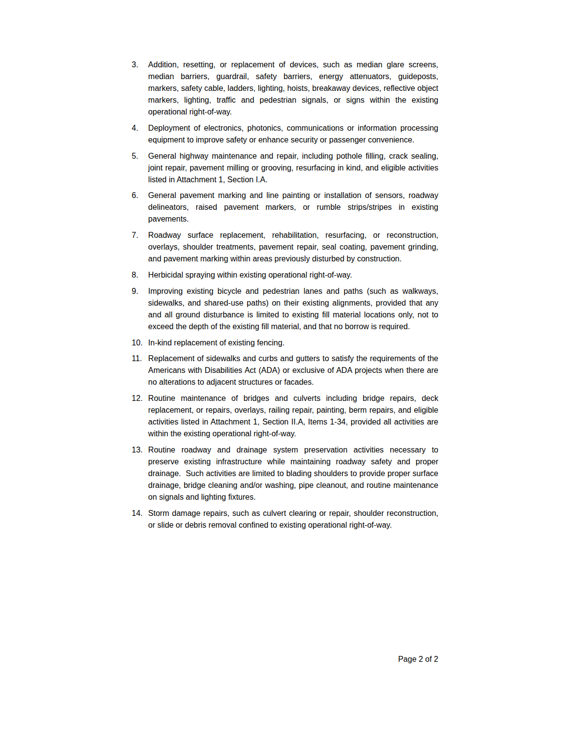3. Addition, resetting, or replacement of devices, such as median glare screens, median barriers, guardrail, safety barriers, energy attenuators, guideposts, markers, safety cable, ladders, lighting, hoists, breakaway devices, reflective object markers, lighting, traffic and pedestrian signals, or signs within the existing operational right-of-way.
4. Deployment of electronics, photonics, communications or information processing equipment to improve safety or enhance security or passenger convenience.
5. General highway maintenance and repair, including pothole filling, crack sealing, joint repair, pavement milling or grooving, resurfacing in kind, and eligible activities listed in Attachment 1, Section I.A.
6. General pavement marking and line painting or installation of sensors, roadway delineators, raised pavement markers, or rumble strips/stripes in existing pavements.
7. Roadway surface replacement, rehabilitation, resurfacing, or reconstruction, overlays, shoulder treatments, pavement repair, seal coating, pavement grinding, and pavement marking within areas previously disturbed by construction.
8. Herbicidal spraying within existing operational right-of-way.
9. Improving existing bicycle and pedestrian lanes and paths (such as walkways, sidewalks, and shared-use paths) on their existing alignments, provided that any and all ground disturbance is limited to existing fill material locations only, not to exceed the depth of the existing fill material, and that no borrow is required.
10. In-kind replacement of existing fencing.
11. Replacement of sidewalks and curbs and gutters to satisfy the requirements of the Americans with Disabilities Act (ADA) or exclusive of ADA projects when there are no alterations to adjacent structures or facades.
12. Routine maintenance of bridges and culverts including bridge repairs, deck replacement, or repairs, overlays, railing repair, painting, berm repairs, and eligible activities listed in Attachment 1, Section II.A, Items 1-34, provided all activities are within the existing operational right-of-way.
13. Routine roadway and drainage system preservation activities necessary to preserve existing infrastructure while maintaining roadway safety and proper drainage. Such activities are limited to blading shoulders to provide proper surface drainage, bridge cleaning and/or washing, pipe cleanout, and routine maintenance on signals and lighting fixtures.
14. Storm damage repairs, such as culvert clearing or repair, shoulder reconstruction, or slide or debris removal confined to existing operational right-of-way.
Page 2 of 2